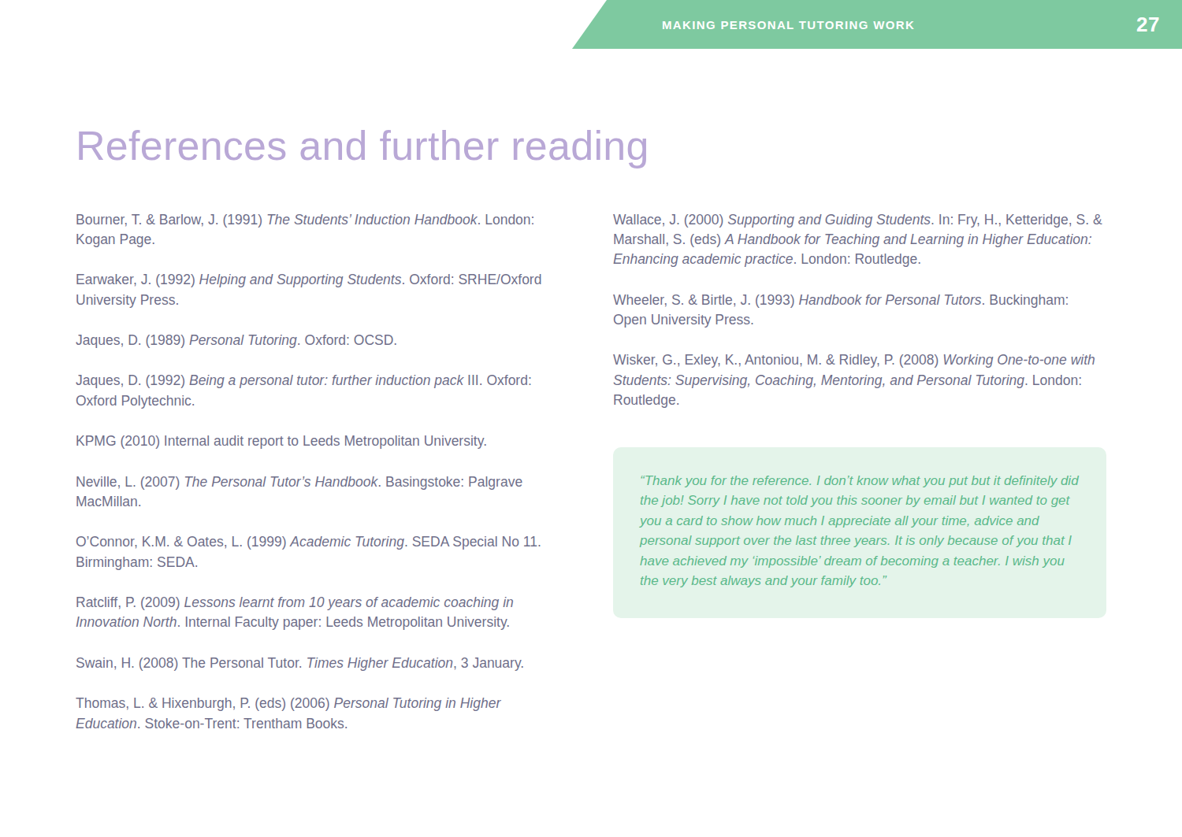Making personal tutoring work 27
References and further reading
Bourner, T. & Barlow, J. (1991) The Students’ Induction Handbook. London: Kogan Page.
Earwaker, J. (1992) Helping and Supporting Students. Oxford: SRHE/Oxford University Press.
Jaques, D. (1989) Personal Tutoring. Oxford: OCSD.
Jaques, D. (1992) Being a personal tutor: further induction pack III. Oxford: Oxford Polytechnic.
KPMG (2010) Internal audit report to Leeds Metropolitan University.
Neville, L. (2007) The Personal Tutor’s Handbook. Basingstoke: Palgrave MacMillan.
O’Connor, K.M. & Oates, L. (1999) Academic Tutoring. SEDA Special No 11. Birmingham: SEDA.
Ratcliff, P. (2009) Lessons learnt from 10 years of academic coaching in Innovation North. Internal Faculty paper: Leeds Metropolitan University.
Swain, H. (2008) The Personal Tutor. Times Higher Education, 3 January.
Thomas, L. & Hixenburgh, P. (eds) (2006) Personal Tutoring in Higher Education. Stoke-on-Trent: Trentham Books.
Wallace, J. (2000) Supporting and Guiding Students. In: Fry, H., Ketteridge, S. & Marshall, S. (eds) A Handbook for Teaching and Learning in Higher Education: Enhancing academic practice. London: Routledge.
Wheeler, S. & Birtle, J. (1993) Handbook for Personal Tutors. Buckingham: Open University Press.
Wisker, G., Exley, K., Antoniou, M. & Ridley, P. (2008) Working One-to-one with Students: Supervising, Coaching, Mentoring, and Personal Tutoring. London: Routledge.
“Thank you for the reference. I don’t know what you put but it definitely did the job! Sorry I have not told you this sooner by email but I wanted to get you a card to show how much I appreciate all your time, advice and personal support over the last three years. It is only because of you that I have achieved my ‘impossible’ dream of becoming a teacher. I wish you the very best always and your family too.”